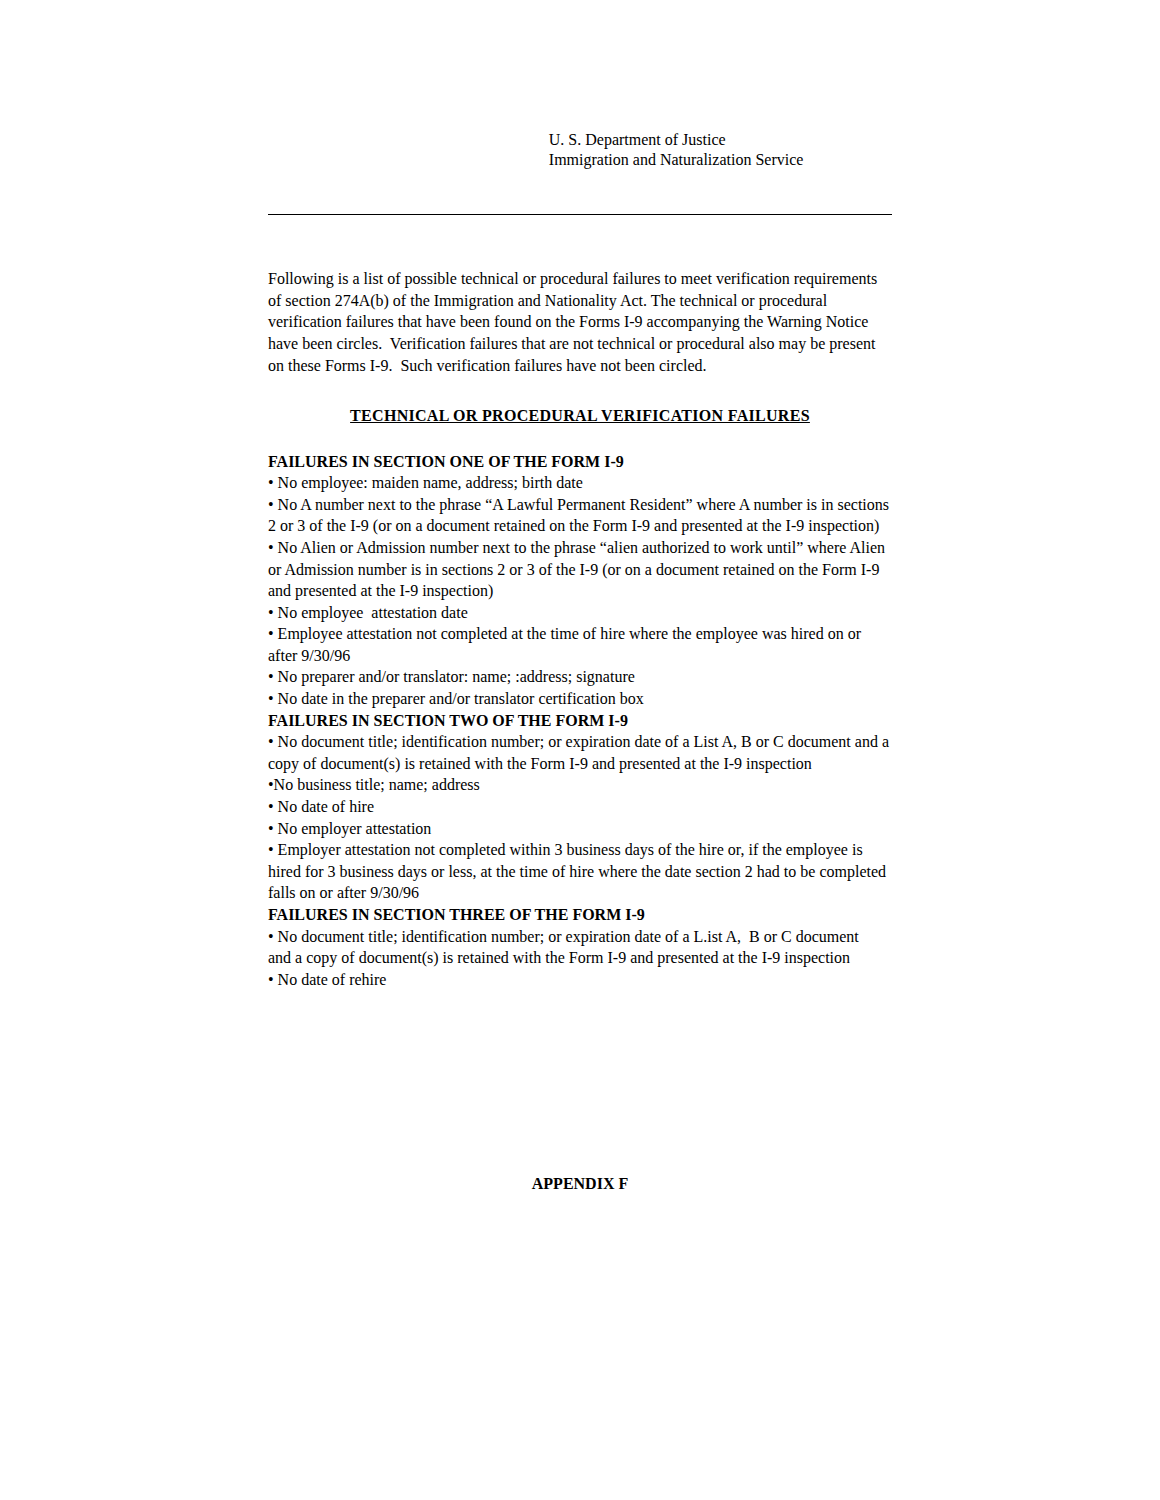U. S. Department of Justice
Immigration and Naturalization Service
Following is a list of possible technical or procedural failures to meet verification requirements of section 274A(b) of the Immigration and Nationality Act. The technical or procedural verification failures that have been found on the Forms I-9 accompanying the Warning Notice have been circles. Verification failures that are not technical or procedural also may be present on these Forms I-9. Such verification failures have not been circled.
TECHNICAL OR PROCEDURAL VERIFICATION FAILURES
FAILURES IN SECTION ONE OF THE FORM I-9
No employee: maiden name, address; birth date
No A number next to the phrase “A Lawful Permanent Resident” where A number is in sections 2 or 3 of the I-9 (or on a document retained on the Form I-9 and presented at the I-9 inspection)
No Alien or Admission number next to the phrase “alien authorized to work until” where Alien or Admission number is in sections 2 or 3 of the I-9 (or on a document retained on the Form I-9 and presented at the I-9 inspection)
No employee attestation date
Employee attestation not completed at the time of hire where the employee was hired on or after 9/30/96
No preparer and/or translator: name; :address; signature
No date in the preparer and/or translator certification box
FAILURES IN SECTION TWO OF THE FORM I-9
No document title; identification number; or expiration date of a List A, B or C document and a copy of document(s) is retained with the Form I-9 and presented at the I-9 inspection
No business title; name; address
No date of hire
No employer attestation
Employer attestation not completed within 3 business days of the hire or, if the employee is hired for 3 business days or less, at the time of hire where the date section 2 had to be completed falls on or after 9/30/96
FAILURES IN SECTION THREE OF THE FORM I-9
No document title; identification number; or expiration date of a L.ist A, B or C document
and a copy of document(s) is retained with the Form I-9 and presented at the I-9 inspection
No date of rehire
APPENDIX F